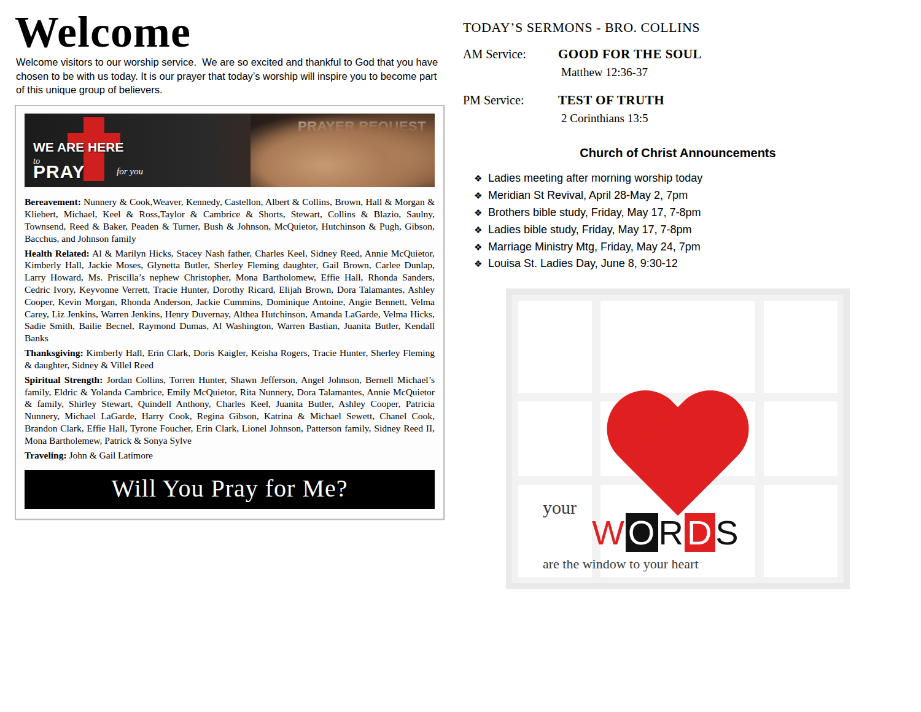Welcome
Welcome visitors to our worship service. We are so excited and thankful to God that you have chosen to be with us today. It is our prayer that today’s worship will inspire you to become part of this unique group of believers.
PRAYER REQUEST
WE ARE HERE
to
PRAY
for you
Bereavement: Nunnery & Cook,Weaver, Kennedy, Castellon, Albert & Collins, Brown, Hall & Morgan & Kliebert, Michael, Keel & Ross,Taylor & Cambrice & Shorts, Stewart, Collins & Blazio, Saulny, Townsend, Reed & Baker, Peaden & Turner, Bush & Johnson, McQuietor, Hutchinson & Pugh, Gibson, Bacchus, and Johnson family
Health Related: Al & Marilyn Hicks, Stacey Nash father, Charles Keel, Sidney Reed, Annie McQuietor, Kimberly Hall, Jackie Moses, Glynetta Butler, Sherley Fleming daughter, Gail Brown, Carlee Dunlap, Larry Howard, Ms. Priscilla’s nephew Christopher, Mona Bartholomew, Effie Hall, Rhonda Sanders, Cedric Ivory, Keyvonne Verrett, Tracie Hunter, Dorothy Ricard, Elijah Brown, Dora Talamantes, Ashley Cooper, Kevin Morgan, Rhonda Anderson, Jackie Cummins, Dominique Antoine, Angie Bennett, Velma Carey, Liz Jenkins, Warren Jenkins, Henry Duvernay, Althea Hutchinson, Amanda LaGarde, Velma Hicks, Sadie Smith, Bailie Becnel, Raymond Dumas, Al Washington, Warren Bastian, Juanita Butler, Kendall Banks
Thanksgiving: Kimberly Hall, Erin Clark, Doris Kaigler, Keisha Rogers, Tracie Hunter, Sherley Fleming & daughter, Sidney & Villel Reed
Spiritual Strength: Jordan Collins, Torren Hunter, Shawn Jefferson, Angel Johnson, Bernell Michael’s family, Eldric & Yolanda Cambrice, Emily McQuietor, Rita Nunnery, Dora Talamantes, Annie McQuietor & family, Shirley Stewart, Quindell Anthony, Charles Keel, Juanita Butler, Ashley Cooper, Patricia Nunnery, Michael LaGarde, Harry Cook, Regina Gibson, Katrina & Michael Sewett, Chanel Cook, Brandon Clark, Effie Hall, Tyrone Foucher, Erin Clark, Lionel Johnson, Patterson family, Sidney Reed II, Mona Bartholemew, Patrick & Sonya Sylve
Traveling: John & Gail Latimore
Will You Pray for Me?
Today’s Sermons - Bro. Collins
AM Service: GOOD FOR THE SOUL
Matthew 12:36-37
PM Service: TEST OF TRUTH
2 Corinthians 13:5
Church of Christ Announcements
Ladies meeting after morning worship today
Meridian St Revival, April 28-May 2, 7pm
Brothers bible study, Friday, May 17, 7-8pm
Ladies bible study, Friday, May 17, 7-8pm
Marriage Ministry Mtg, Friday, May 24, 7pm
Louisa St. Ladies Day, June 8, 9:30-12
your
WORDS
are the window to your heart